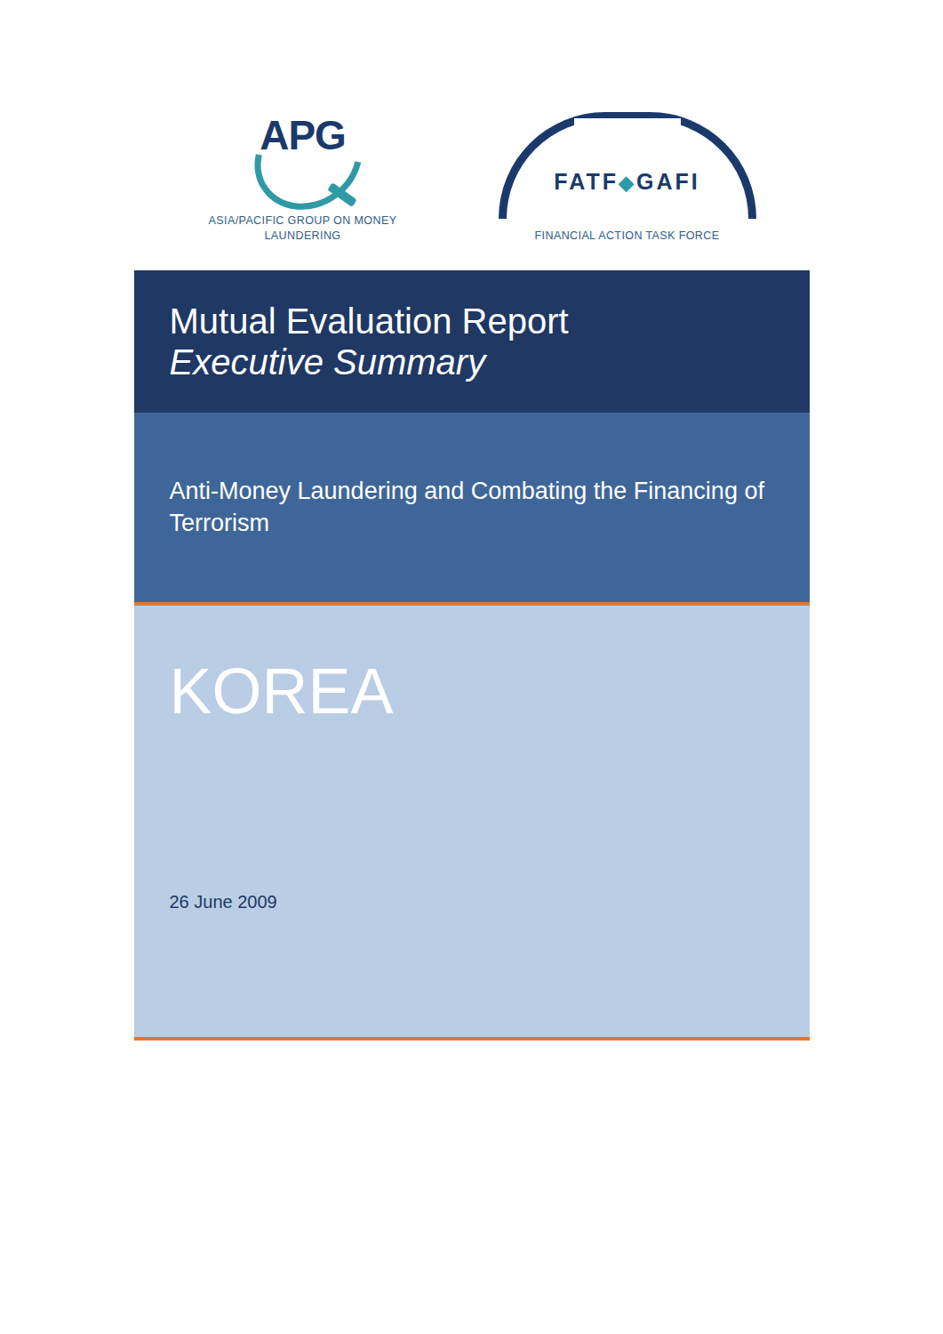APG
Asia/Pacific Group on Money Laundering
FATF◆GAFI
Financial Action Task Force
Mutual Evaluation ReportExecutive Summary
Anti-Money Laundering and Combating the Financing of Terrorism
KOREA
26 June 2009